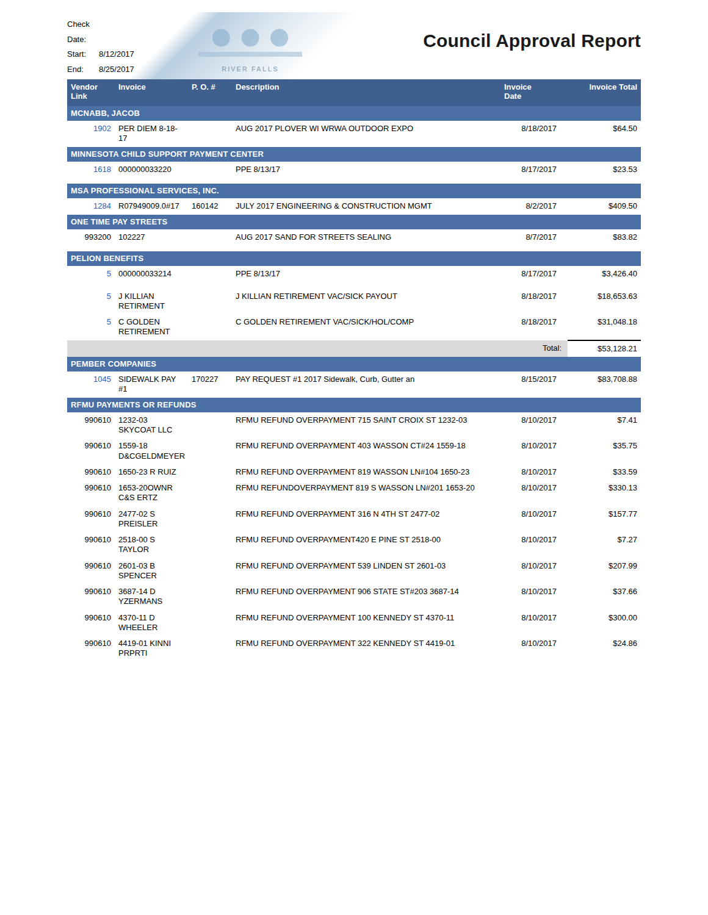Check Date:
Start: 8/12/2017
End: 8/25/2017
Council Approval Report
| Vendor Link | Invoice | P. O. # | Description | Invoice Date | Invoice Total |
| --- | --- | --- | --- | --- | --- |
| MCNABB, JACOB |
| 1902 | PER DIEM 8-18-17 | | AUG 2017 PLOVER WI WRWA OUTDOOR EXPO | 8/18/2017 | $64.50 |
| MINNESOTA CHILD SUPPORT PAYMENT CENTER |
| 1618 | 000000033220 | | PPE 8/13/17 | 8/17/2017 | $23.53 |
| MSA PROFESSIONAL SERVICES, INC. |
| 1284 | R07949009.0#17 | 160142 | JULY 2017 ENGINEERING & CONSTRUCTION MGMT | 8/2/2017 | $409.50 |
| ONE TIME PAY STREETS |
| 993200 | 102227 | | AUG 2017 SAND FOR STREETS SEALING | 8/7/2017 | $83.82 |
| PELION BENEFITS |
| 5 | 000000033214 | | PPE 8/13/17 | 8/17/2017 | $3,426.40 |
| 5 | J KILLIAN RETIRMENT | | J KILLIAN RETIREMENT VAC/SICK PAYOUT | 8/18/2017 | $18,653.63 |
| 5 | C GOLDEN RETIREMENT | | C GOLDEN RETIREMENT VAC/SICK/HOL/COMP | 8/18/2017 | $31,048.18 |
| | Total: | $53,128.21 |
| PEMBER COMPANIES |
| 1045 | SIDEWALK PAY #1 | 170227 | PAY REQUEST #1 2017 Sidewalk, Curb, Gutter an | 8/15/2017 | $83,708.88 |
| RFMU PAYMENTS OR REFUNDS |
| 990610 | 1232-03 SKYCOAT LLC | | RFMU REFUND OVERPAYMENT 715 SAINT CROIX ST 1232-03 | 8/10/2017 | $7.41 |
| 990610 | 1559-18 D&CGELDMEYER | | RFMU REFUND OVERPAYMENT 403 WASSON CT#24 1559-18 | 8/10/2017 | $35.75 |
| 990610 | 1650-23 R RUIZ | | RFMU REFUND OVERPAYMENT 819 WASSON LN#104 1650-23 | 8/10/2017 | $33.59 |
| 990610 | 1653-20OWNR C&S ERTZ | | RFMU REFUNDOVERPAYMENT 819 S WASSON LN#201 1653-20 | 8/10/2017 | $330.13 |
| 990610 | 2477-02 S PREISLER | | RFMU REFUND OVERPAYMENT 316 N 4TH ST 2477-02 | 8/10/2017 | $157.77 |
| 990610 | 2518-00 S TAYLOR | | RFMU REFUND OVERPAYMENT420 E PINE ST 2518-00 | 8/10/2017 | $7.27 |
| 990610 | 2601-03 B SPENCER | | RFMU REFUND OVERPAYMENT 539 LINDEN ST 2601-03 | 8/10/2017 | $207.99 |
| 990610 | 3687-14 D YZERMANS | | RFMU REFUND OVERPAYMENT 906 STATE ST#203 3687-14 | 8/10/2017 | $37.66 |
| 990610 | 4370-11 D WHEELER | | RFMU REFUND OVERPAYMENT 100 KENNEDY ST 4370-11 | 8/10/2017 | $300.00 |
| 990610 | 4419-01 KINNI PRPRTI | | RFMU REFUND OVERPAYMENT 322 KENNEDY ST 4419-01 | 8/10/2017 | $24.86 |